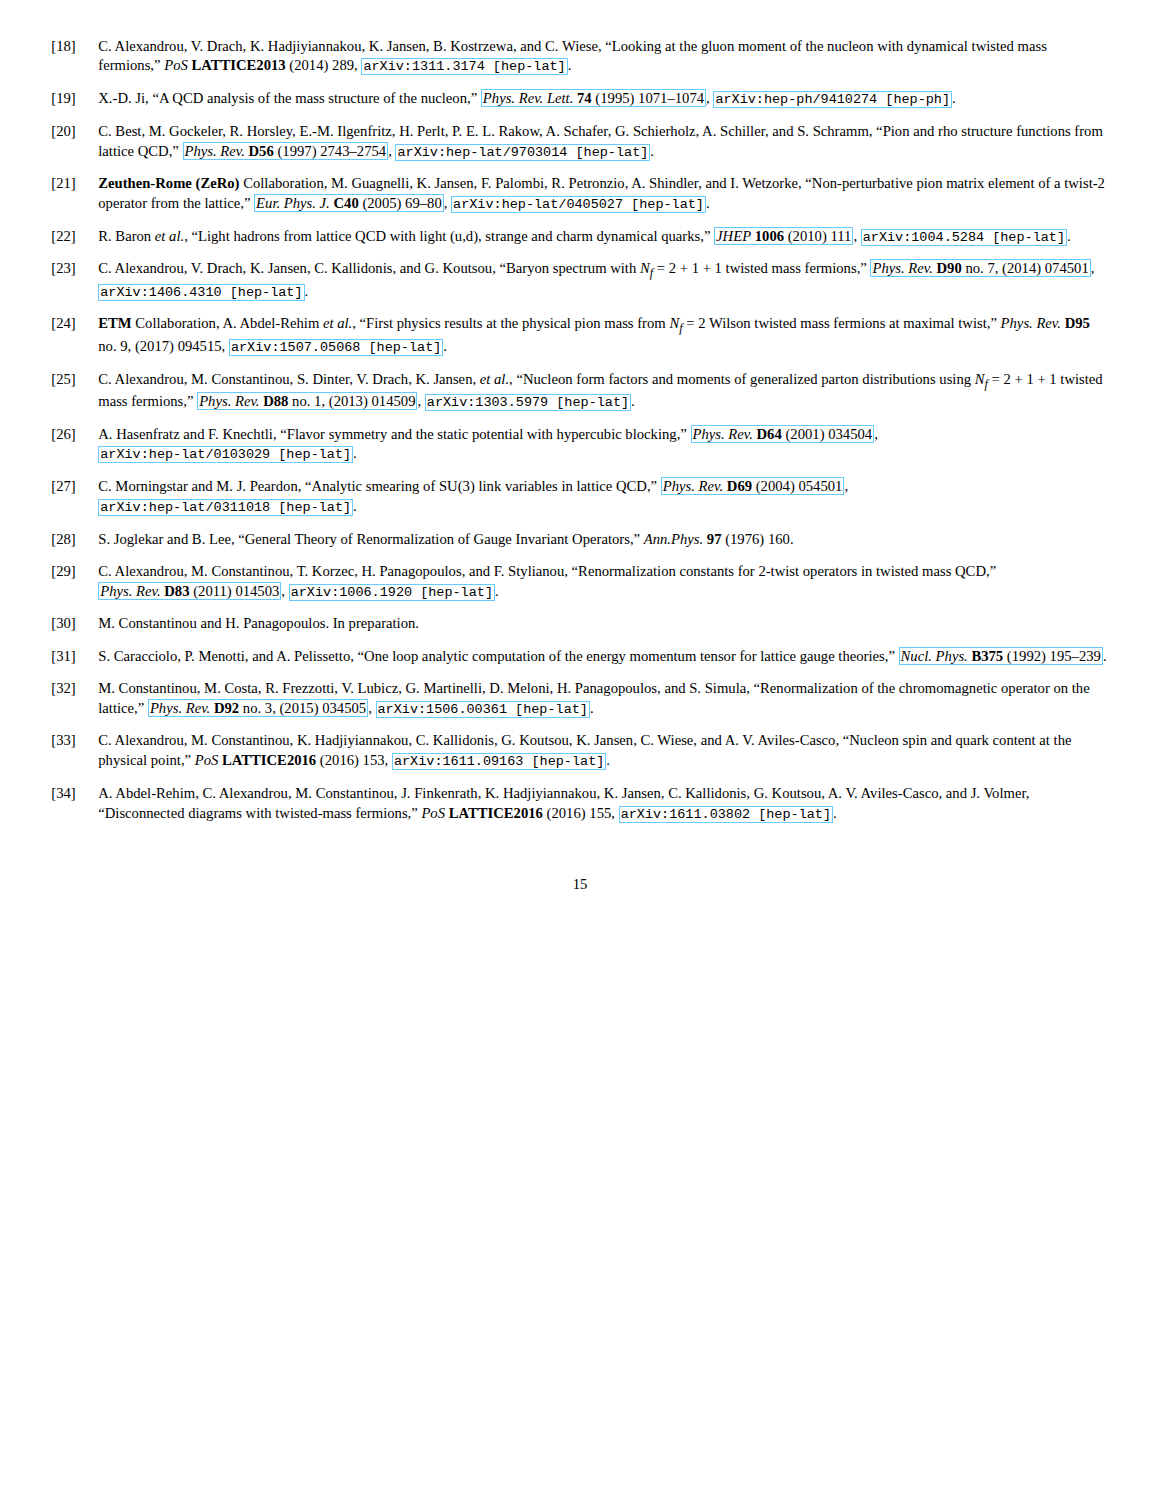[18] C. Alexandrou, V. Drach, K. Hadjiyiannakou, K. Jansen, B. Kostrzewa, and C. Wiese, “Looking at the gluon moment of the nucleon with dynamical twisted mass fermions,” PoS LATTICE2013 (2014) 289, arXiv:1311.3174 [hep-lat].
[19] X.-D. Ji, “A QCD analysis of the mass structure of the nucleon,” Phys. Rev. Lett. 74 (1995) 1071–1074, arXiv:hep-ph/9410274 [hep-ph].
[20] C. Best, M. Gockeler, R. Horsley, E.-M. Ilgenfritz, H. Perlt, P. E. L. Rakow, A. Schafer, G. Schierholz, A. Schiller, and S. Schramm, “Pion and rho structure functions from lattice QCD,” Phys. Rev. D56 (1997) 2743–2754, arXiv:hep-lat/9703014 [hep-lat].
[21] Zeuthen-Rome (ZeRo) Collaboration, M. Guagnelli, K. Jansen, F. Palombi, R. Petronzio, A. Shindler, and I. Wetzorke, “Non-perturbative pion matrix element of a twist-2 operator from the lattice,” Eur. Phys. J. C40 (2005) 69–80, arXiv:hep-lat/0405027 [hep-lat].
[22] R. Baron et al., “Light hadrons from lattice QCD with light (u,d), strange and charm dynamical quarks,” JHEP 1006 (2010) 111, arXiv:1004.5284 [hep-lat].
[23] C. Alexandrou, V. Drach, K. Jansen, C. Kallidonis, and G. Koutsou, “Baryon spectrum with Nf = 2 + 1 + 1 twisted mass fermions,” Phys. Rev. D90 no. 7, (2014) 074501, arXiv:1406.4310 [hep-lat].
[24] ETM Collaboration, A. Abdel-Rehim et al., “First physics results at the physical pion mass from Nf = 2 Wilson twisted mass fermions at maximal twist,” Phys. Rev. D95 no. 9, (2017) 094515, arXiv:1507.05068 [hep-lat].
[25] C. Alexandrou, M. Constantinou, S. Dinter, V. Drach, K. Jansen, et al., “Nucleon form factors and moments of generalized parton distributions using Nf = 2 + 1 + 1 twisted mass fermions,” Phys. Rev. D88 no. 1, (2013) 014509, arXiv:1303.5979 [hep-lat].
[26] A. Hasenfratz and F. Knechtli, “Flavor symmetry and the static potential with hypercubic blocking,” Phys. Rev. D64 (2001) 034504, arXiv:hep-lat/0103029 [hep-lat].
[27] C. Morningstar and M. J. Peardon, “Analytic smearing of SU(3) link variables in lattice QCD,” Phys. Rev. D69 (2004) 054501, arXiv:hep-lat/0311018 [hep-lat].
[28] S. Joglekar and B. Lee, “General Theory of Renormalization of Gauge Invariant Operators,” Ann.Phys. 97 (1976) 160.
[29] C. Alexandrou, M. Constantinou, T. Korzec, H. Panagopoulos, and F. Stylianou, “Renormalization constants for 2-twist operators in twisted mass QCD,” Phys. Rev. D83 (2011) 014503, arXiv:1006.1920 [hep-lat].
[30] M. Constantinou and H. Panagopoulos. In preparation.
[31] S. Caracciolo, P. Menotti, and A. Pelissetto, “One loop analytic computation of the energy momentum tensor for lattice gauge theories,” Nucl. Phys. B375 (1992) 195–239.
[32] M. Constantinou, M. Costa, R. Frezzotti, V. Lubicz, G. Martinelli, D. Meloni, H. Panagopoulos, and S. Simula, “Renormalization of the chromomagnetic operator on the lattice,” Phys. Rev. D92 no. 3, (2015) 034505, arXiv:1506.00361 [hep-lat].
[33] C. Alexandrou, M. Constantinou, K. Hadjiyiannakou, C. Kallidonis, G. Koutsou, K. Jansen, C. Wiese, and A. V. Aviles-Casco, “Nucleon spin and quark content at the physical point,” PoS LATTICE2016 (2016) 153, arXiv:1611.09163 [hep-lat].
[34] A. Abdel-Rehim, C. Alexandrou, M. Constantinou, J. Finkenrath, K. Hadjiyiannakou, K. Jansen, C. Kallidonis, G. Koutsou, A. V. Aviles-Casco, and J. Volmer, “Disconnected diagrams with twisted-mass fermions,” PoS LATTICE2016 (2016) 155, arXiv:1611.03802 [hep-lat].
15